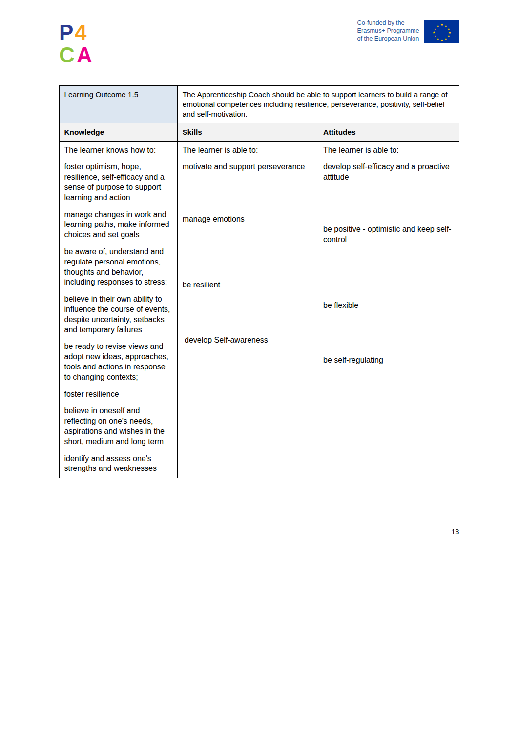P 4 C A
Co-funded by the
Erasmus+ Programme
of the European Union
★ ★ ★ ★ ★ ★ ★ ★ ★ ★ ★ ★
| Learning Outcome 1.5 | The Apprenticeship Coach should be able to support learners to build a range of emotional competences including resilience, perseverance, positivity, self-belief and self-motivation. |
| Knowledge | Skills | Attitudes |
| The learner knows how to: foster optimism, hope, resilience, self-efficacy and a sense of purpose to support learning and action manage changes in work and learning paths, make informed choices and set goals be aware of, understand and regulate personal emotions, thoughts and behavior, including responses to stress; believe in their own ability to influence the course of events, despite uncertainty, setbacks and temporary failures be ready to revise views and adopt new ideas, approaches, tools and actions in response to changing contexts; foster resilience believe in oneself and reflecting on one's needs, aspirations and wishes in the short, medium and long term identify and assess one's strengths and weaknesses | The learner is able to: motivate and support perseverance manage emotions be resilient develop Self-awareness | The learner is able to: develop self-efficacy and a proactive attitude be positive - optimistic and keep self-control be flexible be self-regulating |
13